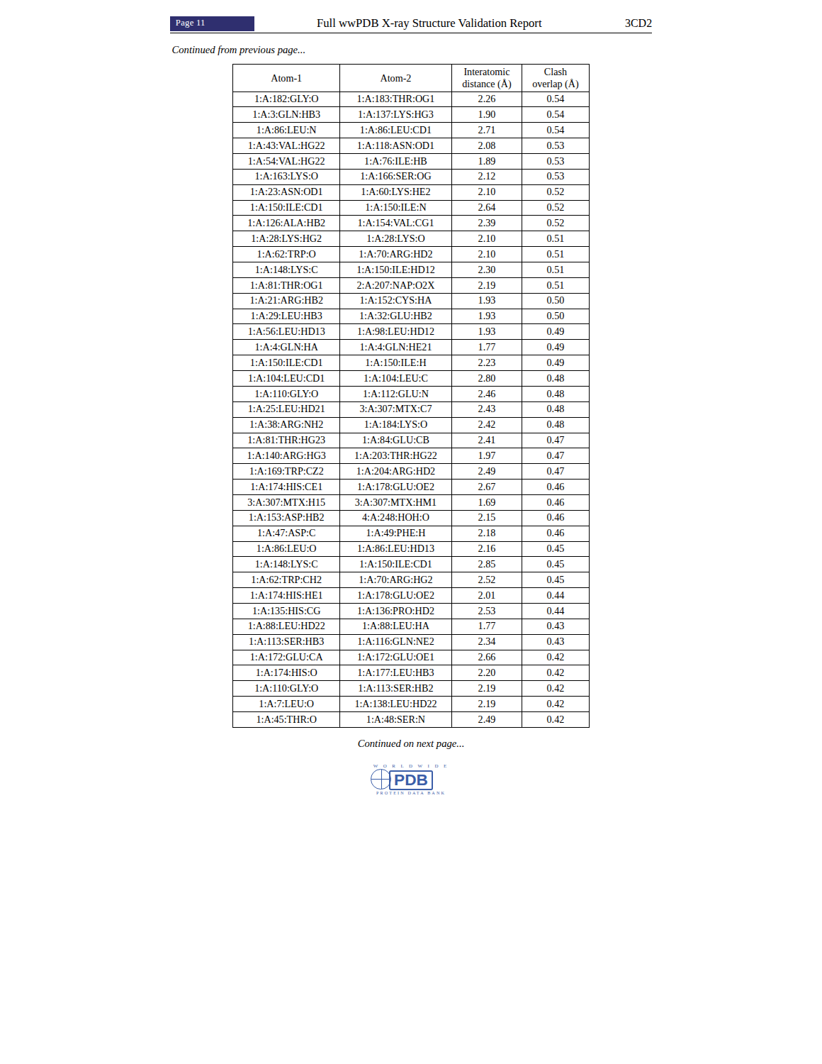Page 11
Full wwPDB X-ray Structure Validation Report
3CD2
Continued from previous page...
| Atom-1 | Atom-2 | Interatomic distance (Å) | Clash overlap (Å) |
| --- | --- | --- | --- |
| 1:A:182:GLY:O | 1:A:183:THR:OG1 | 2.26 | 0.54 |
| 1:A:3:GLN:HB3 | 1:A:137:LYS:HG3 | 1.90 | 0.54 |
| 1:A:86:LEU:N | 1:A:86:LEU:CD1 | 2.71 | 0.54 |
| 1:A:43:VAL:HG22 | 1:A:118:ASN:OD1 | 2.08 | 0.53 |
| 1:A:54:VAL:HG22 | 1:A:76:ILE:HB | 1.89 | 0.53 |
| 1:A:163:LYS:O | 1:A:166:SER:OG | 2.12 | 0.53 |
| 1:A:23:ASN:OD1 | 1:A:60:LYS:HE2 | 2.10 | 0.52 |
| 1:A:150:ILE:CD1 | 1:A:150:ILE:N | 2.64 | 0.52 |
| 1:A:126:ALA:HB2 | 1:A:154:VAL:CG1 | 2.39 | 0.52 |
| 1:A:28:LYS:HG2 | 1:A:28:LYS:O | 2.10 | 0.51 |
| 1:A:62:TRP:O | 1:A:70:ARG:HD2 | 2.10 | 0.51 |
| 1:A:148:LYS:C | 1:A:150:ILE:HD12 | 2.30 | 0.51 |
| 1:A:81:THR:OG1 | 2:A:207:NAP:O2X | 2.19 | 0.51 |
| 1:A:21:ARG:HB2 | 1:A:152:CYS:HA | 1.93 | 0.50 |
| 1:A:29:LEU:HB3 | 1:A:32:GLU:HB2 | 1.93 | 0.50 |
| 1:A:56:LEU:HD13 | 1:A:98:LEU:HD12 | 1.93 | 0.49 |
| 1:A:4:GLN:HA | 1:A:4:GLN:HE21 | 1.77 | 0.49 |
| 1:A:150:ILE:CD1 | 1:A:150:ILE:H | 2.23 | 0.49 |
| 1:A:104:LEU:CD1 | 1:A:104:LEU:C | 2.80 | 0.48 |
| 1:A:110:GLY:O | 1:A:112:GLU:N | 2.46 | 0.48 |
| 1:A:25:LEU:HD21 | 3:A:307:MTX:C7 | 2.43 | 0.48 |
| 1:A:38:ARG:NH2 | 1:A:184:LYS:O | 2.42 | 0.48 |
| 1:A:81:THR:HG23 | 1:A:84:GLU:CB | 2.41 | 0.47 |
| 1:A:140:ARG:HG3 | 1:A:203:THR:HG22 | 1.97 | 0.47 |
| 1:A:169:TRP:CZ2 | 1:A:204:ARG:HD2 | 2.49 | 0.47 |
| 1:A:174:HIS:CE1 | 1:A:178:GLU:OE2 | 2.67 | 0.46 |
| 3:A:307:MTX:H15 | 3:A:307:MTX:HM1 | 1.69 | 0.46 |
| 1:A:153:ASP:HB2 | 4:A:248:HOH:O | 2.15 | 0.46 |
| 1:A:47:ASP:C | 1:A:49:PHE:H | 2.18 | 0.46 |
| 1:A:86:LEU:O | 1:A:86:LEU:HD13 | 2.16 | 0.45 |
| 1:A:148:LYS:C | 1:A:150:ILE:CD1 | 2.85 | 0.45 |
| 1:A:62:TRP:CH2 | 1:A:70:ARG:HG2 | 2.52 | 0.45 |
| 1:A:174:HIS:HE1 | 1:A:178:GLU:OE2 | 2.01 | 0.44 |
| 1:A:135:HIS:CG | 1:A:136:PRO:HD2 | 2.53 | 0.44 |
| 1:A:88:LEU:HD22 | 1:A:88:LEU:HA | 1.77 | 0.43 |
| 1:A:113:SER:HB3 | 1:A:116:GLN:NE2 | 2.34 | 0.43 |
| 1:A:172:GLU:CA | 1:A:172:GLU:OE1 | 2.66 | 0.42 |
| 1:A:174:HIS:O | 1:A:177:LEU:HB3 | 2.20 | 0.42 |
| 1:A:110:GLY:O | 1:A:113:SER:HB2 | 2.19 | 0.42 |
| 1:A:7:LEU:O | 1:A:138:LEU:HD22 | 2.19 | 0.42 |
| 1:A:45:THR:O | 1:A:48:SER:N | 2.49 | 0.42 |
Continued on next page...
W O R L D W I D E
PDB
PROTEIN DATA BANK